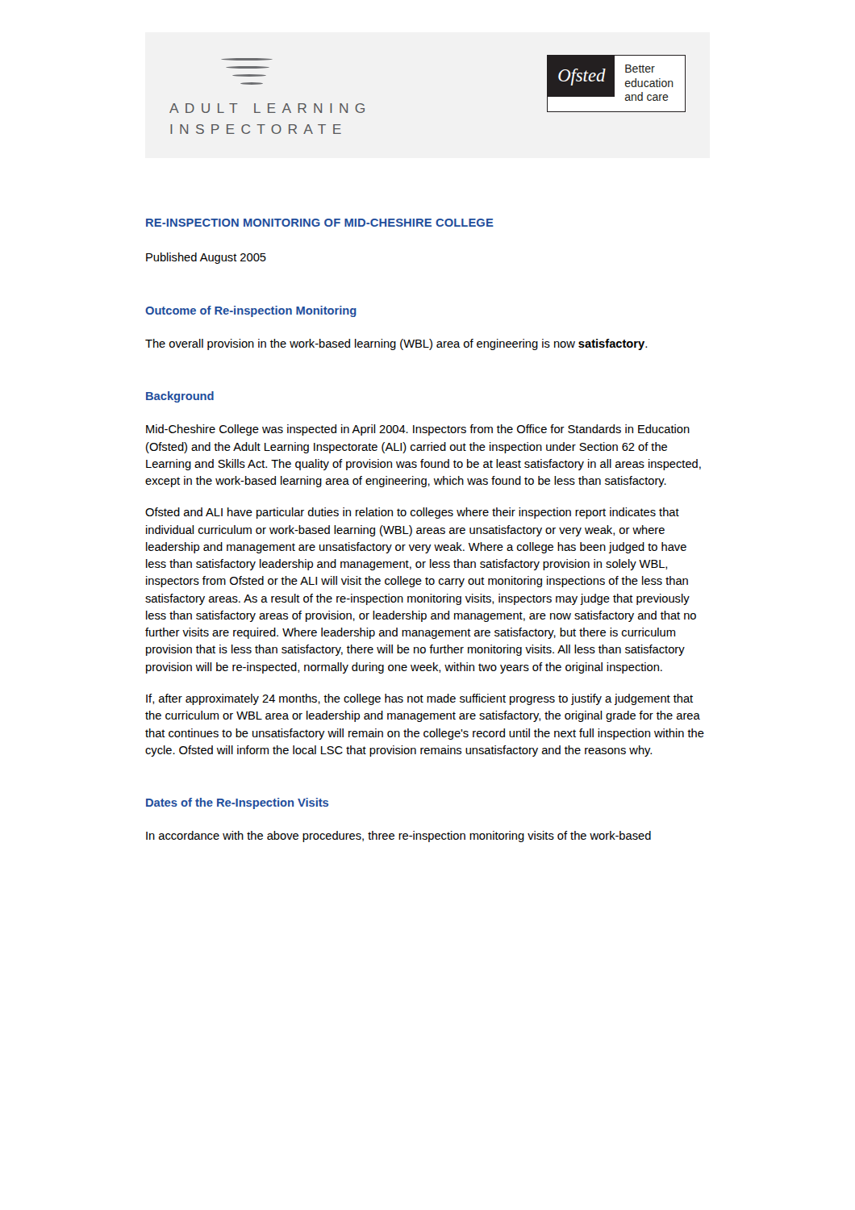ADULT LEARNING
INSPECTORATE
Ofsted
Better
education
and care
RE-INSPECTION MONITORING OF MID-CHESHIRE COLLEGE
Published August 2005
Outcome of Re-inspection Monitoring
The overall provision in the work-based learning (WBL) area of engineering is now satisfactory.
Background
Mid-Cheshire College was inspected in April 2004. Inspectors from the Office for Standards in Education (Ofsted) and the Adult Learning Inspectorate (ALI) carried out the inspection under Section 62 of the Learning and Skills Act. The quality of provision was found to be at least satisfactory in all areas inspected, except in the work-based learning area of engineering, which was found to be less than satisfactory.
Ofsted and ALI have particular duties in relation to colleges where their inspection report indicates that individual curriculum or work-based learning (WBL) areas are unsatisfactory or very weak, or where leadership and management are unsatisfactory or very weak. Where a college has been judged to have less than satisfactory leadership and management, or less than satisfactory provision in solely WBL, inspectors from Ofsted or the ALI will visit the college to carry out monitoring inspections of the less than satisfactory areas. As a result of the re-inspection monitoring visits, inspectors may judge that previously less than satisfactory areas of provision, or leadership and management, are now satisfactory and that no further visits are required. Where leadership and management are satisfactory, but there is curriculum provision that is less than satisfactory, there will be no further monitoring visits. All less than satisfactory provision will be re-inspected, normally during one week, within two years of the original inspection.
If, after approximately 24 months, the college has not made sufficient progress to justify a judgement that the curriculum or WBL area or leadership and management are satisfactory, the original grade for the area that continues to be unsatisfactory will remain on the college's record until the next full inspection within the cycle. Ofsted will inform the local LSC that provision remains unsatisfactory and the reasons why.
Dates of the Re-Inspection Visits
In accordance with the above procedures, three re-inspection monitoring visits of the work-based